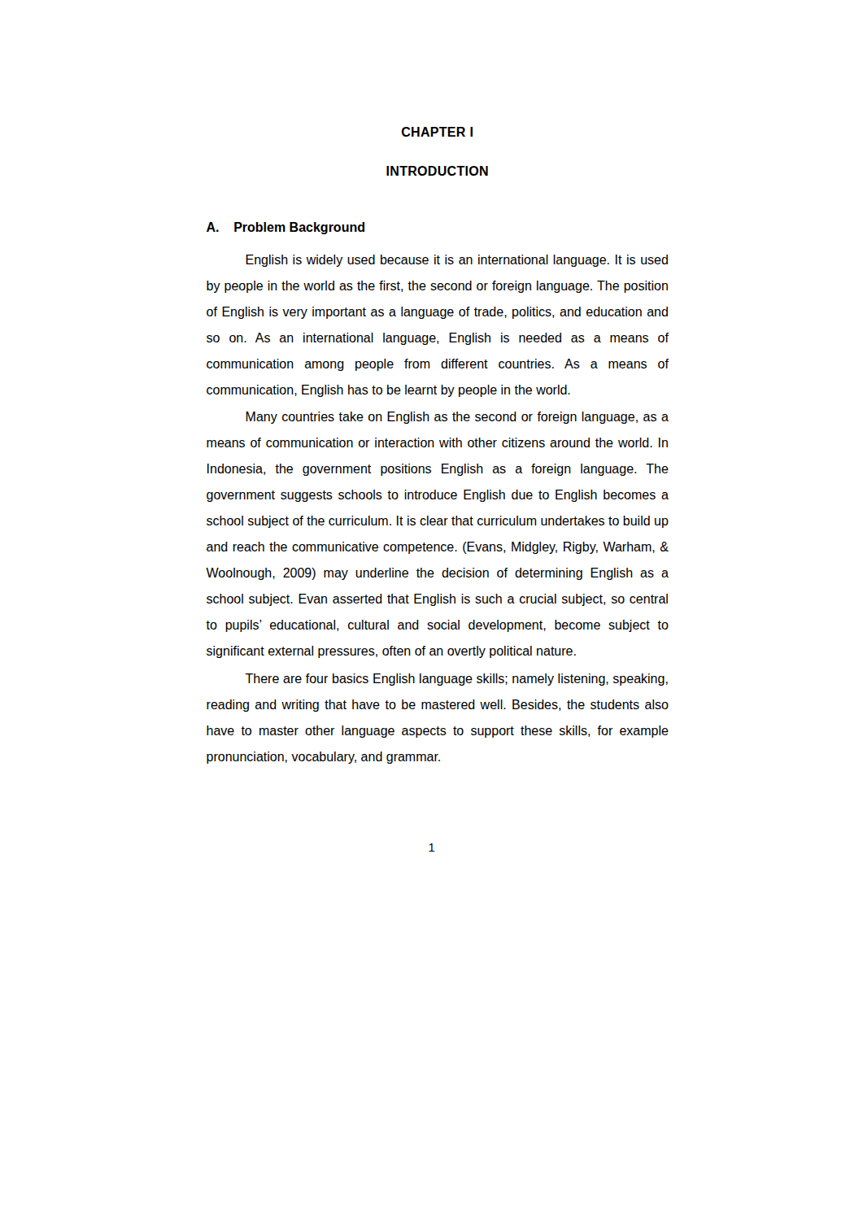CHAPTER I
INTRODUCTION
A. Problem Background
English is widely used because it is an international language. It is used by people in the world as the first, the second or foreign language. The position of English is very important as a language of trade, politics, and education and so on. As an international language, English is needed as a means of communication among people from different countries. As a means of communication, English has to be learnt by people in the world.
Many countries take on English as the second or foreign language, as a means of communication or interaction with other citizens around the world. In Indonesia, the government positions English as a foreign language. The government suggests schools to introduce English due to English becomes a school subject of the curriculum. It is clear that curriculum undertakes to build up and reach the communicative competence. (Evans, Midgley, Rigby, Warham, & Woolnough, 2009) may underline the decision of determining English as a school subject. Evan asserted that English is such a crucial subject, so central to pupils’ educational, cultural and social development, become subject to significant external pressures, often of an overtly political nature.
There are four basics English language skills; namely listening, speaking, reading and writing that have to be mastered well. Besides, the students also have to master other language aspects to support these skills, for example pronunciation, vocabulary, and grammar.
1